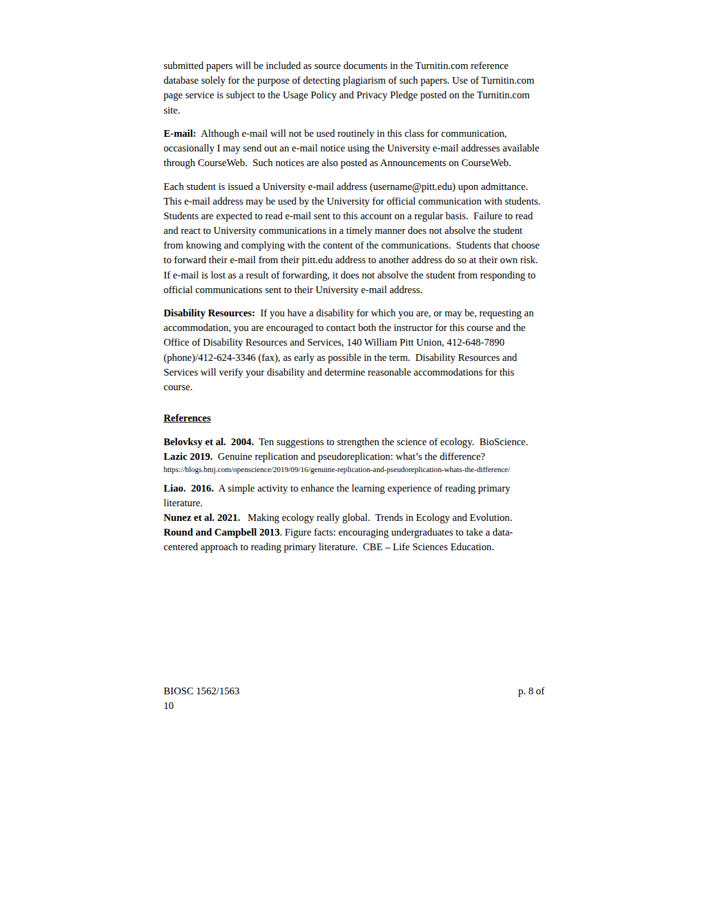submitted papers will be included as source documents in the Turnitin.com reference database solely for the purpose of detecting plagiarism of such papers. Use of Turnitin.com page service is subject to the Usage Policy and Privacy Pledge posted on the Turnitin.com site.
E-mail: Although e-mail will not be used routinely in this class for communication, occasionally I may send out an e-mail notice using the University e-mail addresses available through CourseWeb. Such notices are also posted as Announcements on CourseWeb.
Each student is issued a University e-mail address (username@pitt.edu) upon admittance. This e-mail address may be used by the University for official communication with students. Students are expected to read e-mail sent to this account on a regular basis. Failure to read and react to University communications in a timely manner does not absolve the student from knowing and complying with the content of the communications. Students that choose to forward their e-mail from their pitt.edu address to another address do so at their own risk. If e-mail is lost as a result of forwarding, it does not absolve the student from responding to official communications sent to their University e-mail address.
Disability Resources: If you have a disability for which you are, or may be, requesting an accommodation, you are encouraged to contact both the instructor for this course and the Office of Disability Resources and Services, 140 William Pitt Union, 412-648-7890 (phone)/412-624-3346 (fax), as early as possible in the term. Disability Resources and Services will verify your disability and determine reasonable accommodations for this course.
References
Belovksy et al. 2004. Ten suggestions to strengthen the science of ecology. BioScience.
Lazic 2019. Genuine replication and pseudoreplication: what’s the difference?
https://blogs.bmj.com/openscience/2019/09/16/genuine-replication-and-pseudoreplication-whats-the-difference/
Liao. 2016. A simple activity to enhance the learning experience of reading primary literature.
Nunez et al. 2021. Making ecology really global. Trends in Ecology and Evolution.
Round and Campbell 2013. Figure facts: encouraging undergraduates to take a data-centered approach to reading primary literature. CBE – Life Sciences Education.
BIOSC 1562/1563
10
p. 8 of